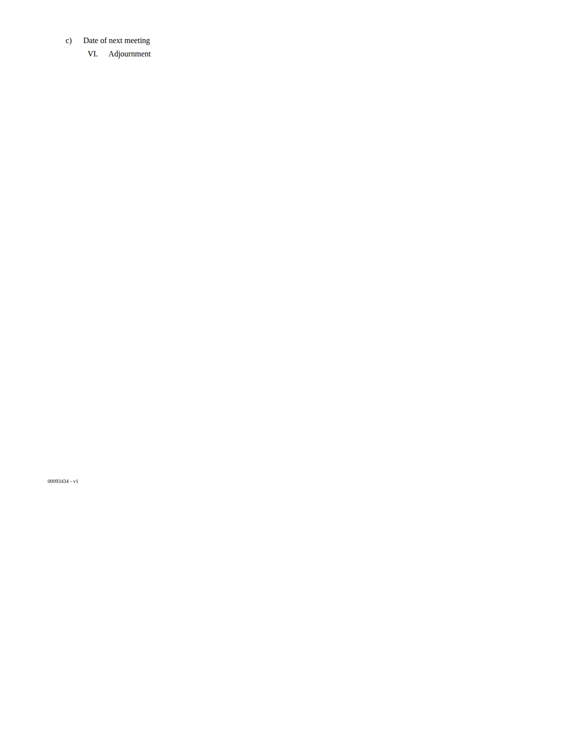Date of next meeting
Adjournment
00093434 - v1